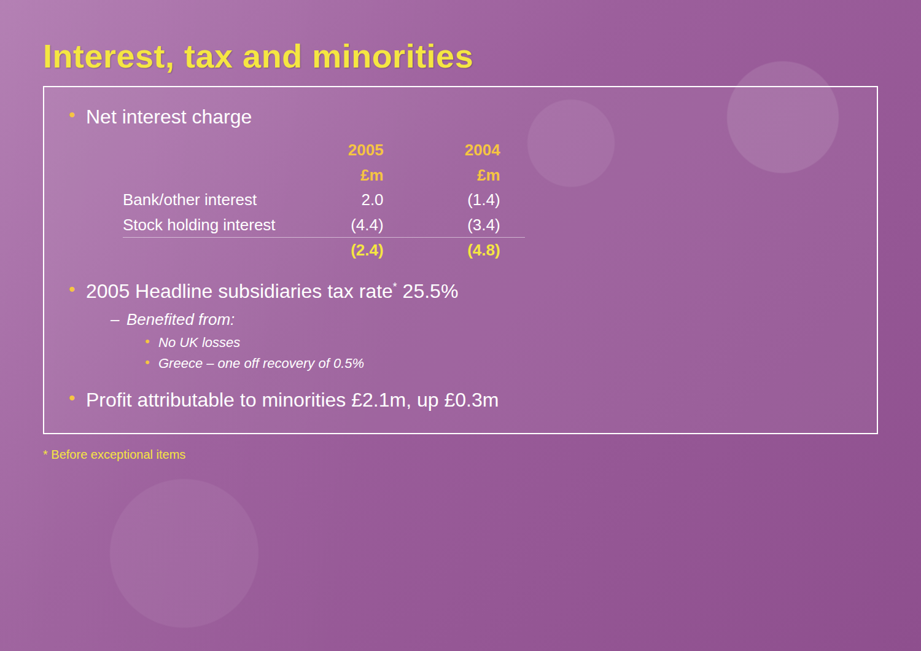Interest, tax and minorities
Net interest charge
| | 2005 | 2004 |
| --- | --- | --- |
| | £m | £m |
| Bank/other interest | 2.0 | (1.4) |
| Stock holding interest | (4.4) | (3.4) |
| | (2.4) | (4.8) |
2005 Headline subsidiaries tax rate* 25.5%
Benefited from:
No UK losses
Greece – one off recovery of 0.5%
Profit attributable to minorities £2.1m, up £0.3m
* Before exceptional items